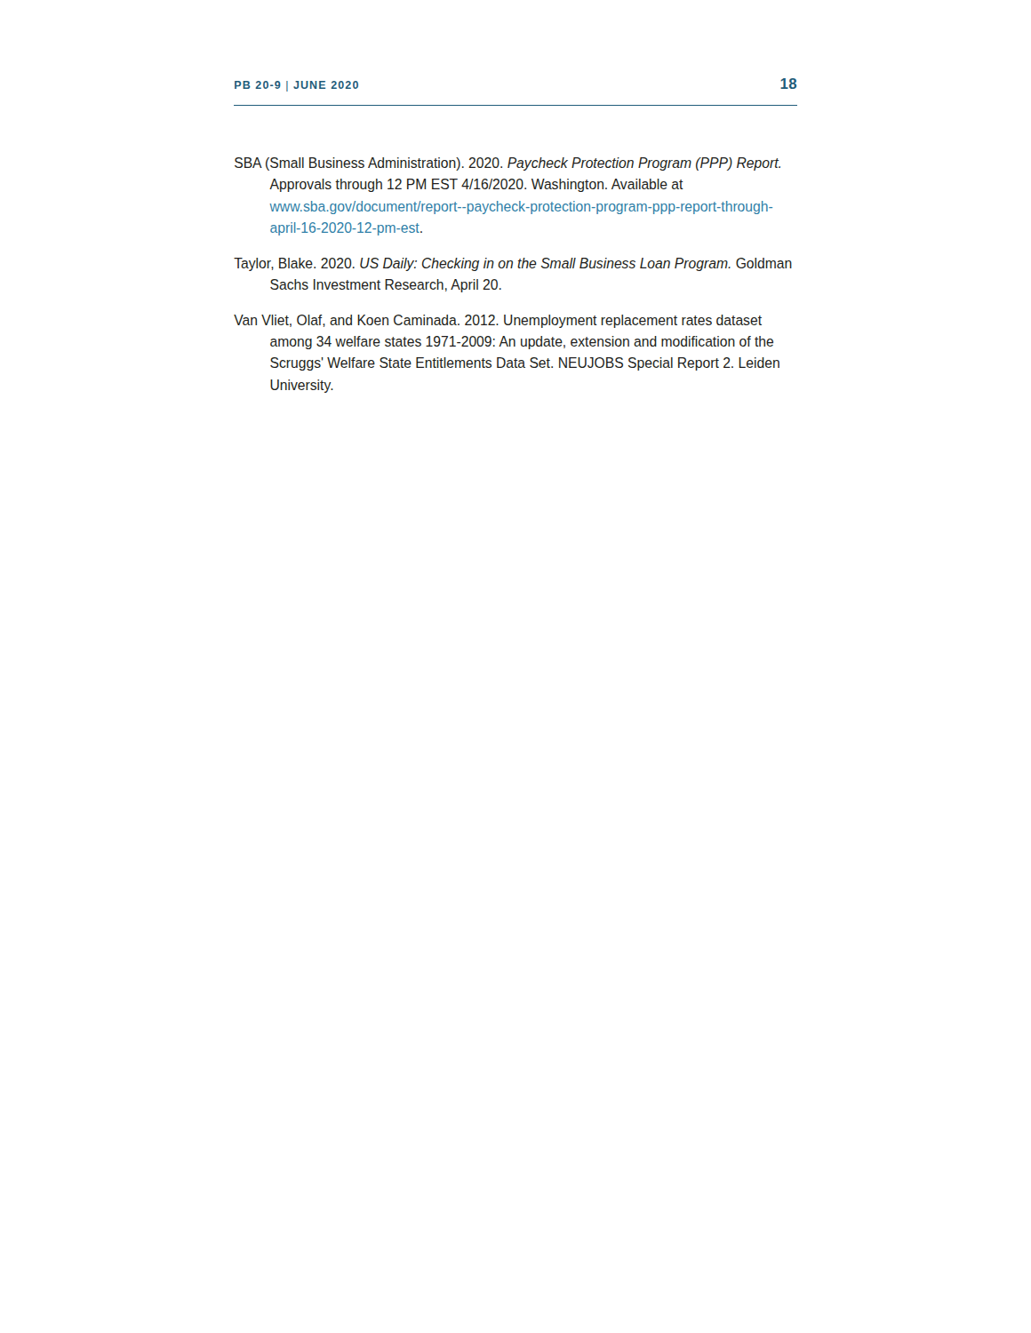PB 20-9|June 2020
18
SBA (Small Business Administration). 2020. Paycheck Protection Program (PPP) Report. Approvals through 12 PM EST 4/16/2020. Washington. Available at www.sba.gov/document/report--paycheck-protection-program-ppp-report-through-april-16-2020-12-pm-est.
Taylor, Blake. 2020. US Daily: Checking in on the Small Business Loan Program. Goldman Sachs Investment Research, April 20.
Van Vliet, Olaf, and Koen Caminada. 2012. Unemployment replacement rates dataset among 34 welfare states 1971-2009: An update, extension and modification of the Scruggs' Welfare State Entitlements Data Set. NEUJOBS Special Report 2. Leiden University.